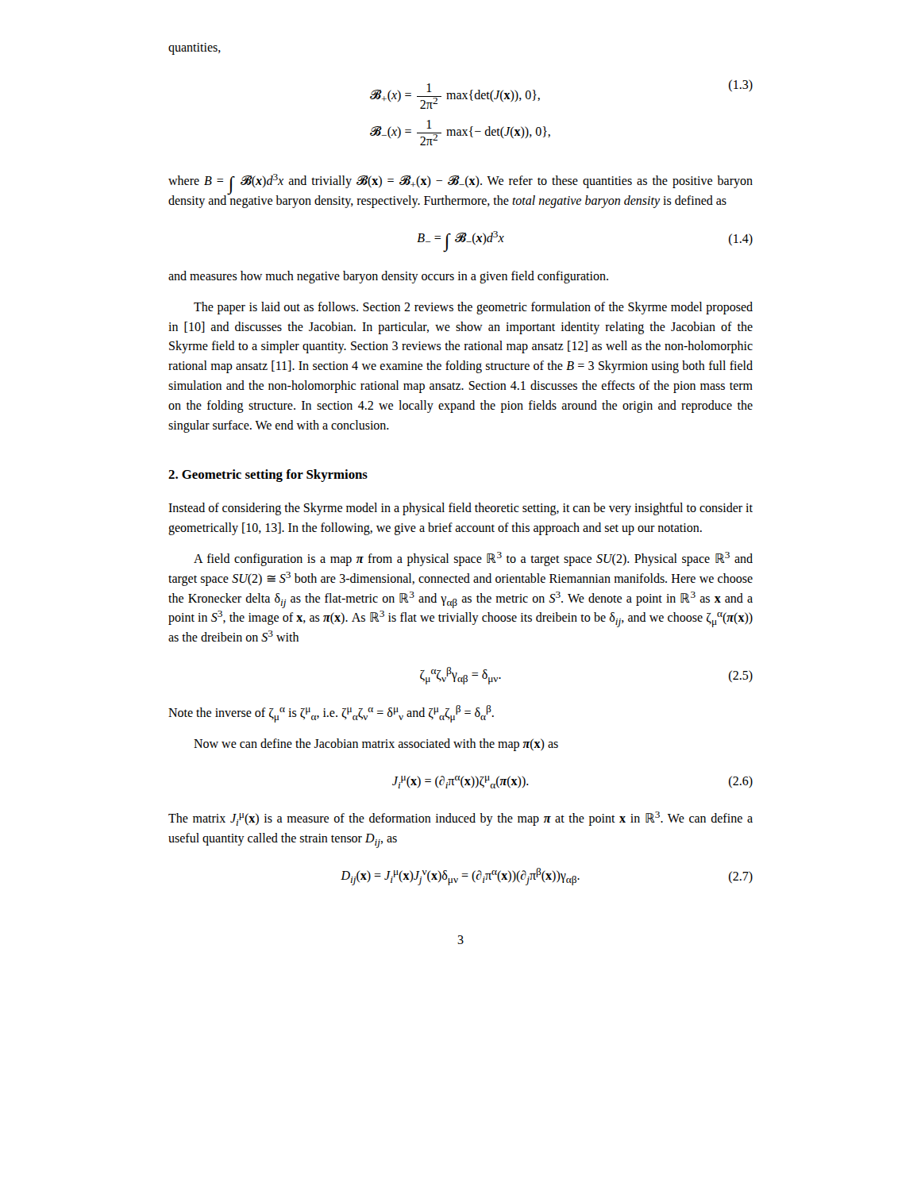quantities,
(1.3)
𝓑+(x) = 12π2 max{det(J(x)), 0}, 𝓑−(x) = 12π2 max{− det(J(x)), 0},
where B = ∫ 𝓑(x)d3x and trivially 𝓑(x) = 𝓑+(x) − 𝓑−(x). We refer to these quantities as the positive baryon density and negative baryon density, respectively. Furthermore, the total negative baryon density is defined as
(1.4)
B− = ∫ 𝓑−(x)d3x
and measures how much negative baryon density occurs in a given field configuration.
The paper is laid out as follows. Section 2 reviews the geometric formulation of the Skyrme model proposed in [10] and discusses the Jacobian. In particular, we show an important identity relating the Jacobian of the Skyrme field to a simpler quantity. Section 3 reviews the rational map ansatz [12] as well as the non-holomorphic rational map ansatz [11]. In section 4 we examine the folding structure of the B = 3 Skyrmion using both full field simulation and the non-holomorphic rational map ansatz. Section 4.1 discusses the effects of the pion mass term on the folding structure. In section 4.2 we locally expand the pion fields around the origin and reproduce the singular surface. We end with a conclusion.
2. Geometric setting for Skyrmions
Instead of considering the Skyrme model in a physical field theoretic setting, it can be very insightful to consider it geometrically [10, 13]. In the following, we give a brief account of this approach and set up our notation.
A field configuration is a map π from a physical space ℝ3 to a target space SU(2). Physical space ℝ3 and target space SU(2) ≅ S3 both are 3-dimensional, connected and orientable Riemannian manifolds. Here we choose the Kronecker delta δij as the flat-metric on ℝ3 and γαβ as the metric on S3. We denote a point in ℝ3 as x and a point in S3, the image of x, as π(x). As ℝ3 is flat we trivially choose its dreibein to be δij, and we choose ζμα(π(x)) as the dreibein on S3 with
(2.5)
ζμαζνβγαβ = δμν.
Note the inverse of ζμα is ζμα, i.e. ζμαζνα = δμν and ζμαζμβ = δαβ.
Now we can define the Jacobian matrix associated with the map π(x) as
(2.6)
Jiμ(x) = (∂iπα(x))ζμα(π(x)).
The matrix Jiμ(x) is a measure of the deformation induced by the map π at the point x in ℝ3. We can define a useful quantity called the strain tensor Dij, as
(2.7)
Dij(x) = Jiμ(x)Jjν(x)δμν = (∂iπα(x))(∂jπβ(x))γαβ.
3